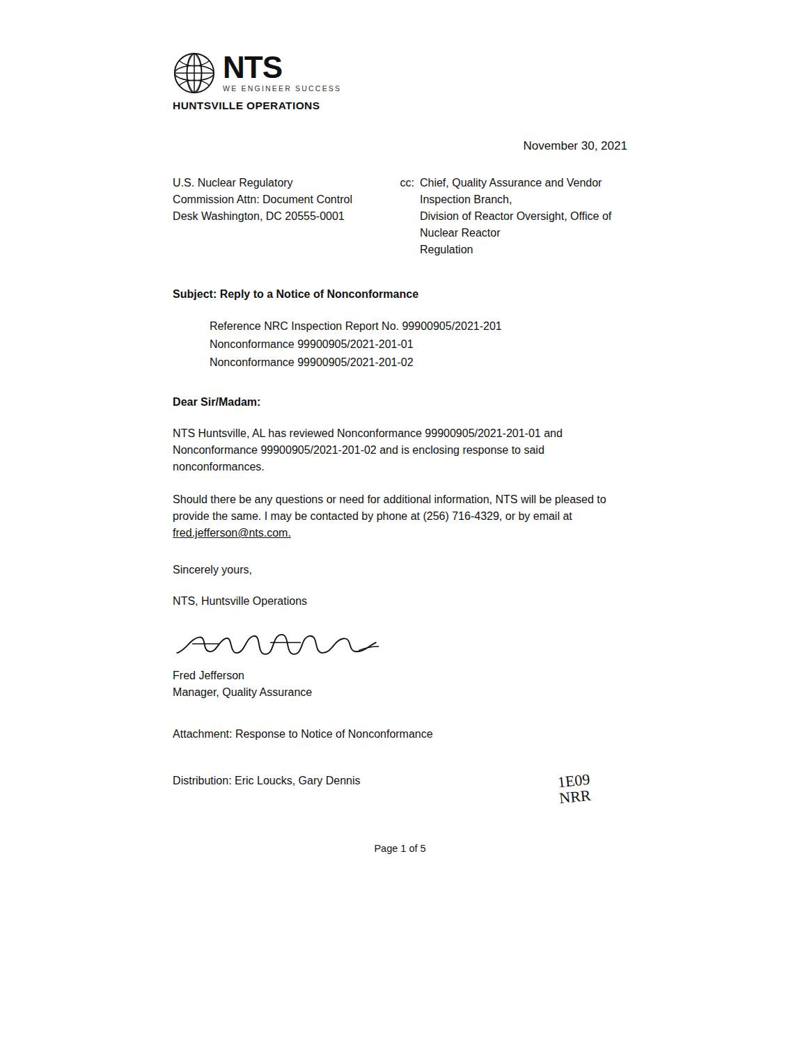NTS
WE ENGINEER SUCCESS
HUNTSVILLE OPERATIONS
November 30, 2021
U.S. Nuclear Regulatory
Commission Attn: Document Control
Desk Washington, DC 20555-0001
cc:
Chief, Quality Assurance and Vendor Inspection Branch,
Division of Reactor Oversight, Office of Nuclear Reactor
Regulation
Subject: Reply to a Notice of Nonconformance
Reference NRC Inspection Report No. 99900905/2021-201
Nonconformance 99900905/2021-201-01
Nonconformance 99900905/2021-201-02
Dear Sir/Madam:
NTS Huntsville, AL has reviewed Nonconformance 99900905/2021-201-01 and Nonconformance 99900905/2021-201-02 and is enclosing response to said nonconformances.
Should there be any questions or need for additional information, NTS will be pleased to provide the same. I may be contacted by phone at (256) 716-4329, or by email at fred.jefferson@nts.com.
Sincerely yours,
NTS, Huntsville Operations
Fred Jefferson
Manager, Quality Assurance
Attachment: Response to Notice of Nonconformance
Distribution: Eric Loucks, Gary Dennis
1E09
NRR
Page 1 of 5